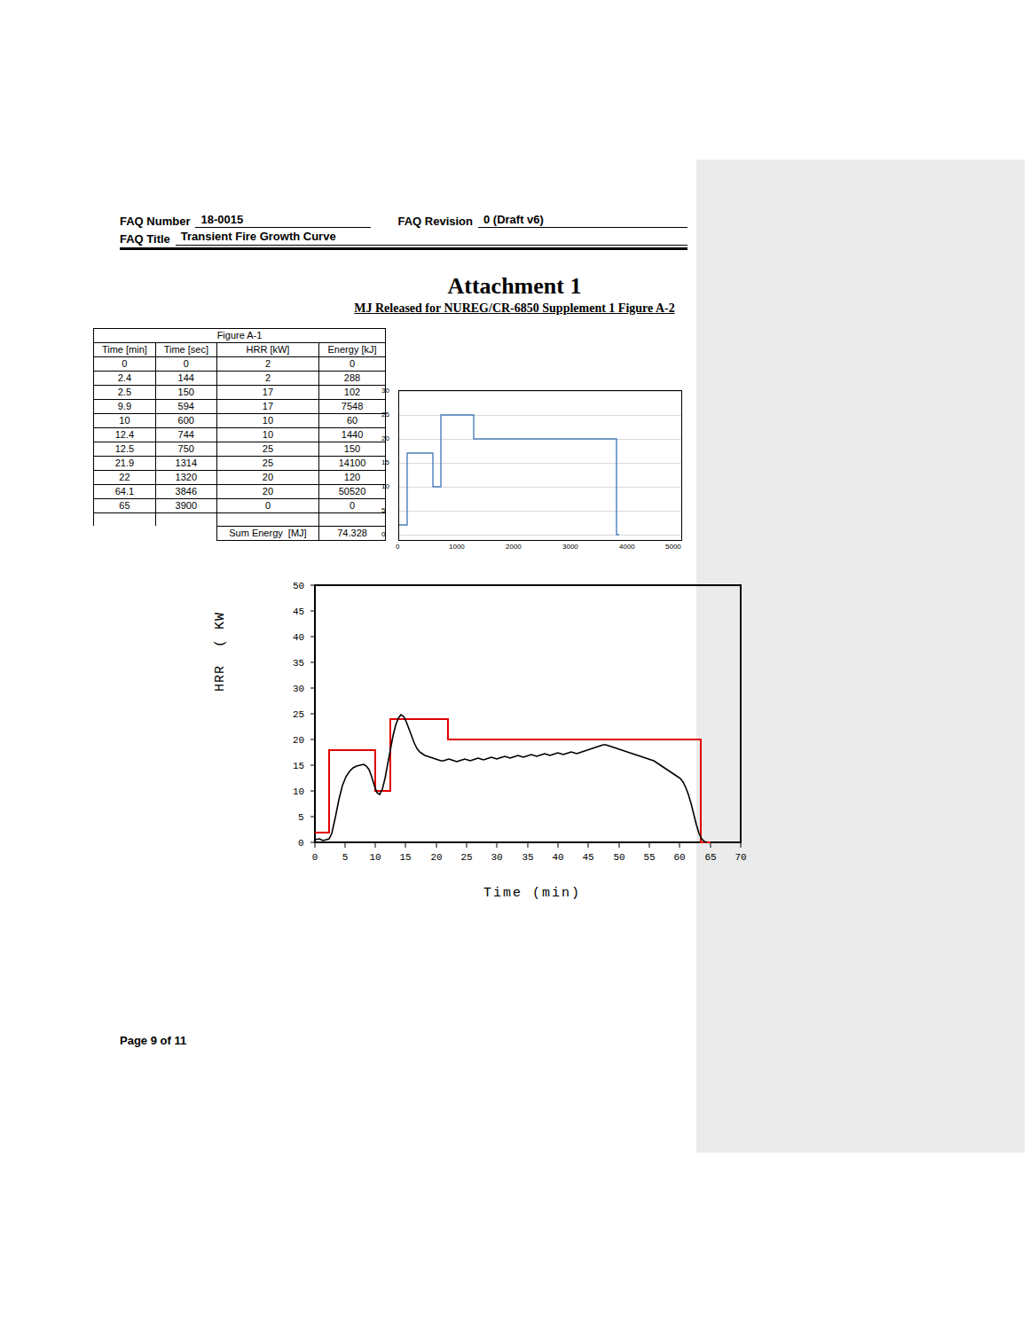FAQ Number 18-0015 FAQ Revision 0 (Draft v6)
FAQ Title Transient Fire Growth Curve
Attachment 1
MJ Released for NUREG/CR-6850 Supplement 1 Figure A-2
| Figure A-1 |
| Time [min] | Time [sec] | HRR [kW] | Energy [kJ] |
| 0 | 0 | 2 | 0 |
| 2.4 | 144 | 2 | 288 |
| 2.5 | 150 | 17 | 102 |
| 9.9 | 594 | 17 | 7548 |
| 10 | 600 | 10 | 60 |
| 12.4 | 744 | 10 | 1440 |
| 12.5 | 750 | 25 | 150 |
| 21.9 | 1314 | 25 | 14100 |
| 22 | 1320 | 20 | 120 |
| 64.1 | 3846 | 20 | 50520 |
| 65 | 3900 | 0 | 0 |
| | | Sum Energy [MJ] | 74.328 |
30
25
20
15
10
5
0
0
1000
2000
3000
4000
5000
HRR ( KW
50 45 40 35 30 25 20 15 10 5 0 0 5 10 15 20 25 30 35 40 45 50 55 60 65 70
Time (min)
Page 9 of 11